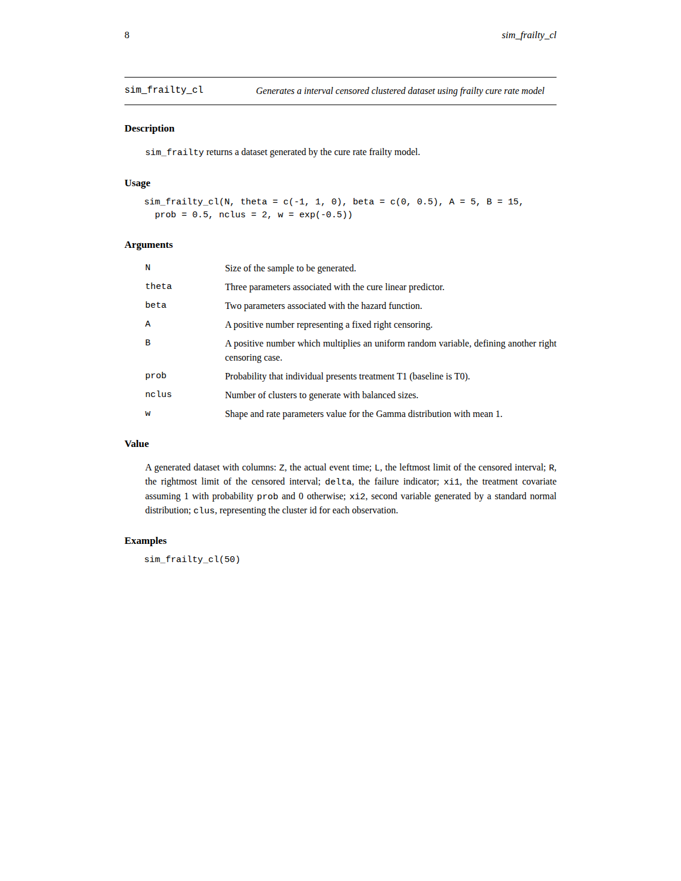8 sim_frailty_cl
sim_frailty_cl
Generates a interval censored clustered dataset using frailty cure rate model
Description
sim_frailty returns a dataset generated by the cure rate frailty model.
Usage
sim_frailty_cl(N, theta = c(-1, 1, 0), beta = c(0, 0.5), A = 5, B = 15,
  prob = 0.5, nclus = 2, w = exp(-0.5))
Arguments
N
Size of the sample to be generated.
theta
Three parameters associated with the cure linear predictor.
beta
Two parameters associated with the hazard function.
A
A positive number representing a fixed right censoring.
B
A positive number which multiplies an uniform random variable, defining another right censoring case.
prob
Probability that individual presents treatment T1 (baseline is T0).
nclus
Number of clusters to generate with balanced sizes.
w
Shape and rate parameters value for the Gamma distribution with mean 1.
Value
A generated dataset with columns: Z, the actual event time; L, the leftmost limit of the censored interval; R, the rightmost limit of the censored interval; delta, the failure indicator; xi1, the treatment covariate assuming 1 with probability prob and 0 otherwise; xi2, second variable generated by a standard normal distribution; clus, representing the cluster id for each observation.
Examples
sim_frailty_cl(50)